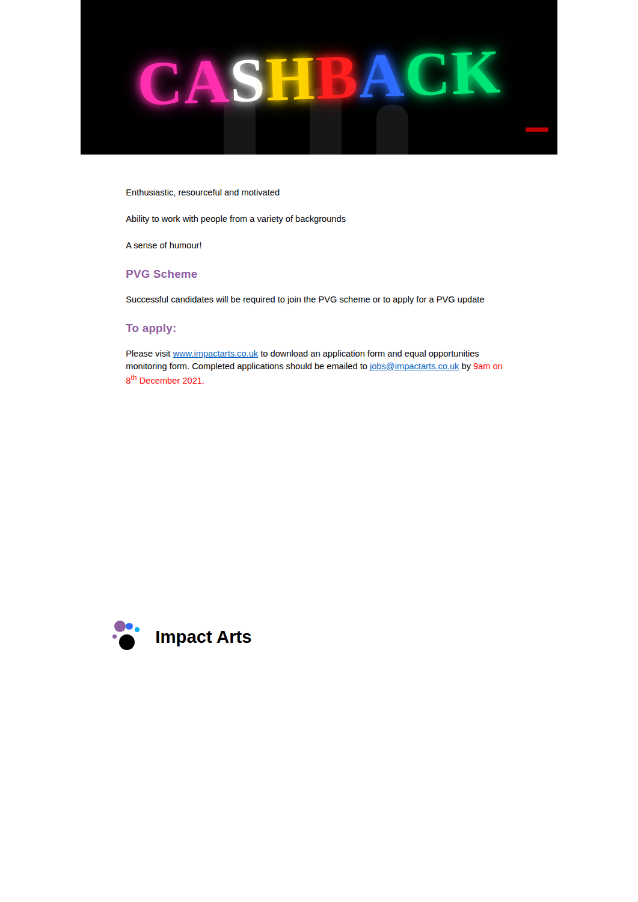CASHBACK
Enthusiastic, resourceful and motivated
Ability to work with people from a variety of backgrounds
A sense of humour!
PVG Scheme
Successful candidates will be required to join the PVG scheme or to apply for a PVG update
To apply:
Please visit www.impactarts.co.uk to download an application form and equal opportunities monitoring form. Completed applications should be emailed to jobs@impactarts.co.uk by 9am on 8th December 2021.
Impact Arts